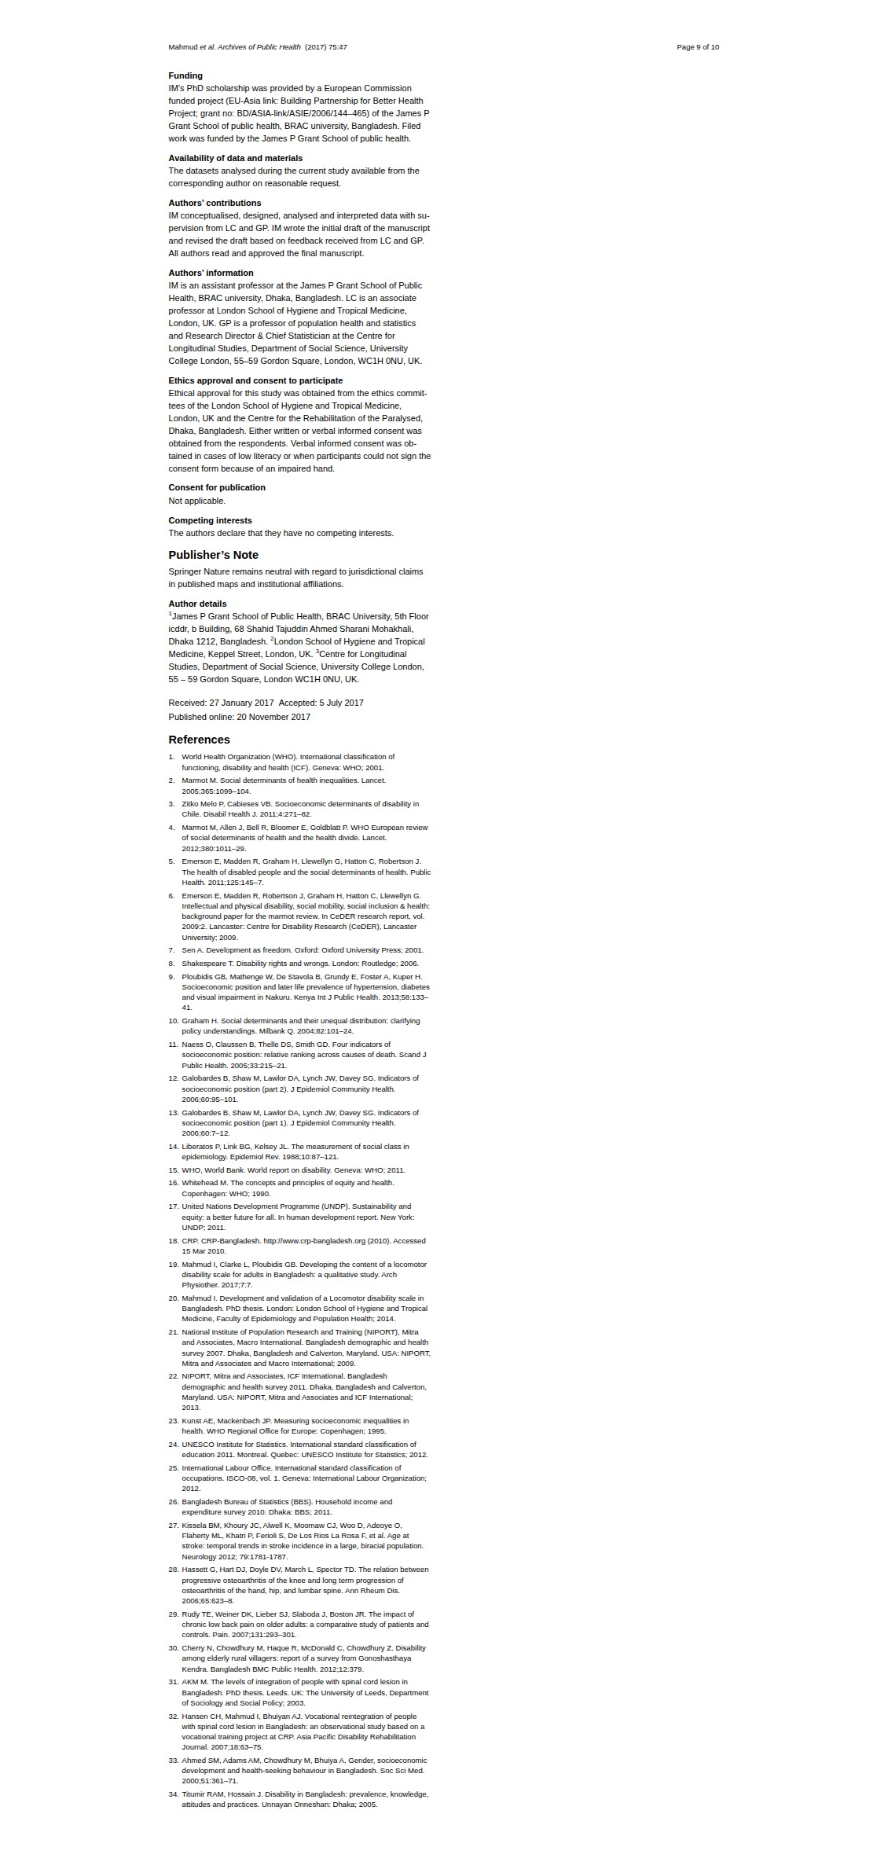Mahmud et al. Archives of Public Health (2017) 75:47
Page 9 of 10
Funding
IM’s PhD scholarship was provided by a European Commission funded project (EU-Asia link: Building Partnership for Better Health Project; grant no: BD/ASIA-link/ASIE/2006/144–465) of the James P Grant School of public health, BRAC university, Bangladesh. Filed work was funded by the James P Grant School of public health.
Availability of data and materials
The datasets analysed during the current study available from the corresponding author on reasonable request.
Authors’ contributions
IM conceptualised, designed, analysed and interpreted data with supervision from LC and GP. IM wrote the initial draft of the manuscript and revised the draft based on feedback received from LC and GP. All authors read and approved the final manuscript.
Authors’ information
IM is an assistant professor at the James P Grant School of Public Health, BRAC university, Dhaka, Bangladesh. LC is an associate professor at London School of Hygiene and Tropical Medicine, London, UK. GP is a professor of population health and statistics and Research Director & Chief Statistician at the Centre for Longitudinal Studies, Department of Social Science, University College London, 55–59 Gordon Square, London, WC1H 0NU, UK.
Ethics approval and consent to participate
Ethical approval for this study was obtained from the ethics committees of the London School of Hygiene and Tropical Medicine, London, UK and the Centre for the Rehabilitation of the Paralysed, Dhaka, Bangladesh. Either written or verbal informed consent was obtained from the respondents. Verbal informed consent was obtained in cases of low literacy or when participants could not sign the consent form because of an impaired hand.
Consent for publication
Not applicable.
Competing interests
The authors declare that they have no competing interests.
Publisher’s Note
Springer Nature remains neutral with regard to jurisdictional claims in published maps and institutional affiliations.
Author details
1James P Grant School of Public Health, BRAC University, 5th Floor icddr, b Building, 68 Shahid Tajuddin Ahmed Sharani Mohakhali, Dhaka 1212, Bangladesh. 2London School of Hygiene and Tropical Medicine, Keppel Street, London, UK. 3Centre for Longitudinal Studies, Department of Social Science, University College London, 55 – 59 Gordon Square, London WC1H 0NU, UK.
Received: 27 January 2017 Accepted: 5 July 2017
Published online: 20 November 2017
References
World Health Organization (WHO). International classification of functioning, disability and health (ICF). Geneva: WHO; 2001.
Marmot M. Social determinants of health inequalities. Lancet. 2005;365:1099–104.
Zitko Melo P, Cabieses VB. Socioeconomic determinants of disability in Chile. Disabil Health J. 2011;4:271–82.
Marmot M, Allen J, Bell R, Bloomer E, Goldblatt P. WHO European review of social determinants of health and the health divide. Lancet. 2012;380:1011–29.
Emerson E, Madden R, Graham H, Llewellyn G, Hatton C, Robertson J. The health of disabled people and the social determinants of health. Public Health. 2011;125:145–7.
Emerson E, Madden R, Robertson J, Graham H, Hatton C, Llewellyn G. Intellectual and physical disability, social mobility, social inclusion & health: background paper for the marmot review. In CeDER research report, vol. 2009:2. Lancaster: Centre for Disability Research (CeDER), Lancaster University; 2009.
Sen A. Development as freedom. Oxford: Oxford University Press; 2001.
Shakespeare T. Disability rights and wrongs. London: Routledge; 2006.
Ploubidis GB, Mathenge W, De Stavola B, Grundy E, Foster A, Kuper H. Socioeconomic position and later life prevalence of hypertension, diabetes and visual impairment in Nakuru. Kenya Int J Public Health. 2013;58:133–41.
Graham H. Social determinants and their unequal distribution: clarifying policy understandings. Milbank Q. 2004;82:101–24.
Naess O, Claussen B, Thelle DS, Smith GD. Four indicators of socioeconomic position: relative ranking across causes of death. Scand J Public Health. 2005;33:215–21.
Galobardes B, Shaw M, Lawlor DA, Lynch JW, Davey SG. Indicators of socioeconomic position (part 2). J Epidemiol Community Health. 2006;60:95–101.
Galobardes B, Shaw M, Lawlor DA, Lynch JW, Davey SG. Indicators of socioeconomic position (part 1). J Epidemiol Community Health. 2006;60:7–12.
Liberatos P, Link BG, Kelsey JL. The measurement of social class in epidemiology. Epidemiol Rev. 1988;10:87–121.
WHO, World Bank. World report on disability. Geneva: WHO; 2011.
Whitehead M. The concepts and principles of equity and health. Copenhagen: WHO; 1990.
United Nations Development Programme (UNDP). Sustainability and equity: a better future for all. In human development report. New York: UNDP; 2011.
CRP. CRP-Bangladesh. http://www.crp-bangladesh.org (2010). Accessed 15 Mar 2010.
Mahmud I, Clarke L, Ploubidis GB. Developing the content of a locomotor disability scale for adults in Bangladesh: a qualitative study. Arch Physiother. 2017;7:7.
Mahmud I. Development and validation of a Locomotor disability scale in Bangladesh. PhD thesis. London: London School of Hygiene and Tropical Medicine, Faculty of Epidemiology and Population Health; 2014.
National Institute of Population Research and Training (NIPORT), Mitra and Associates, Macro International. Bangladesh demographic and health survey 2007. Dhaka, Bangladesh and Calverton, Maryland. USA: NIPORT, Mitra and Associates and Macro International; 2009.
NIPORT, Mitra and Associates, ICF International. Bangladesh demographic and health survey 2011. Dhaka, Bangladesh and Calverton, Maryland. USA: NIPORT, Mitra and Associates and ICF International; 2013.
Kunst AE, Mackenbach JP. Measuring socioeconomic inequalities in health. WHO Regional Office for Europe: Copenhagen; 1995.
UNESCO Institute for Statistics. International standard classification of education 2011. Montreal. Quebec: UNESCO Institute for Statistics; 2012.
International Labour Office. International standard classification of occupations. ISCO-08, vol. 1. Geneva: International Labour Organization; 2012.
Bangladesh Bureau of Statistics (BBS). Household income and expenditure survey 2010. Dhaka: BBS; 2011.
Kissela BM, Khoury JC, Alwell K, Moomaw CJ, Woo D, Adeoye O, Flaherty ML, Khatri P, Ferioli S, De Los Rios La Rosa F, et al. Age at stroke: temporal trends in stroke incidence in a large, biracial population. Neurology 2012; 79:1781-1787.
Hassett G, Hart DJ, Doyle DV, March L, Spector TD. The relation between progressive osteoarthritis of the knee and long term progression of osteoarthritis of the hand, hip, and lumbar spine. Ann Rheum Dis. 2006;65:623–8.
Rudy TE, Weiner DK, Lieber SJ, Slaboda J, Boston JR. The impact of chronic low back pain on older adults: a comparative study of patients and controls. Pain. 2007;131:293–301.
Cherry N, Chowdhury M, Haque R, McDonald C, Chowdhury Z. Disability among elderly rural villagers: report of a survey from Gonoshasthaya Kendra. Bangladesh BMC Public Health. 2012;12:379.
AKM M. The levels of integration of people with spinal cord lesion in Bangladesh. PhD thesis. Leeds. UK: The University of Leeds, Department of Sociology and Social Policy; 2003.
Hansen CH, Mahmud I, Bhuiyan AJ. Vocational reintegration of people with spinal cord lesion in Bangladesh: an observational study based on a vocational training project at CRP. Asia Pacific Disability Rehabilitation Journal. 2007;18:63–75.
Ahmed SM, Adams AM, Chowdhury M, Bhuiya A. Gender, socioeconomic development and health-seeking behaviour in Bangladesh. Soc Sci Med. 2000;51:361–71.
Titumir RAM, Hossain J. Disability in Bangladesh: prevalence, knowledge, attitudes and practices. Unnayan Onneshan: Dhaka; 2005.